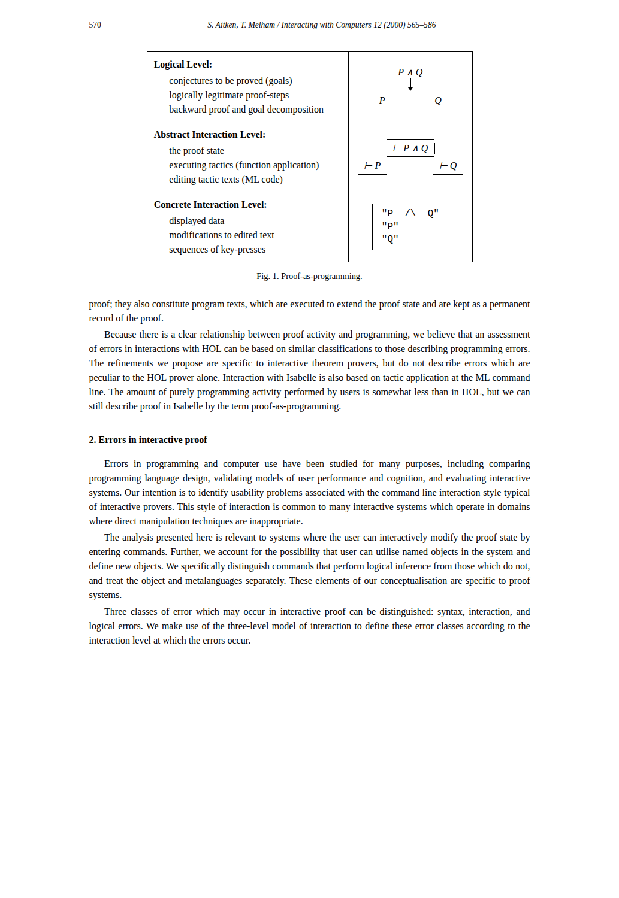570 S. Aitken, T. Melham / Interacting with Computers 12 (2000) 565–586
| Logical Level: conjectures to be proved (goals) logically legitimate proof-steps backward proof and goal decomposition | P ∧ Q P Q |
| Abstract Interaction Level: the proof state executing tactics (function application) editing tactic texts (ML code) | ⊢ P ∧ Q ⊢ P ⊢ Q |
| Concrete Interaction Level: displayed data modifications to edited text sequences of key-presses | "P /\ Q" "P" "Q" |
Fig. 1. Proof-as-programming.
proof; they also constitute program texts, which are executed to extend the proof state and are kept as a permanent record of the proof.
Because there is a clear relationship between proof activity and programming, we believe that an assessment of errors in interactions with HOL can be based on similar classifications to those describing programming errors. The refinements we propose are specific to interactive theorem provers, but do not describe errors which are peculiar to the HOL prover alone. Interaction with Isabelle is also based on tactic application at the ML command line. The amount of purely programming activity performed by users is somewhat less than in HOL, but we can still describe proof in Isabelle by the term proof-as-programming.
2. Errors in interactive proof
Errors in programming and computer use have been studied for many purposes, including comparing programming language design, validating models of user performance and cognition, and evaluating interactive systems. Our intention is to identify usability problems associated with the command line interaction style typical of interactive provers. This style of interaction is common to many interactive systems which operate in domains where direct manipulation techniques are inappropriate.
The analysis presented here is relevant to systems where the user can interactively modify the proof state by entering commands. Further, we account for the possibility that user can utilise named objects in the system and define new objects. We specifically distinguish commands that perform logical inference from those which do not, and treat the object and metalanguages separately. These elements of our conceptualisation are specific to proof systems.
Three classes of error which may occur in interactive proof can be distinguished: syntax, interaction, and logical errors. We make use of the three-level model of interaction to define these error classes according to the interaction level at which the errors occur.